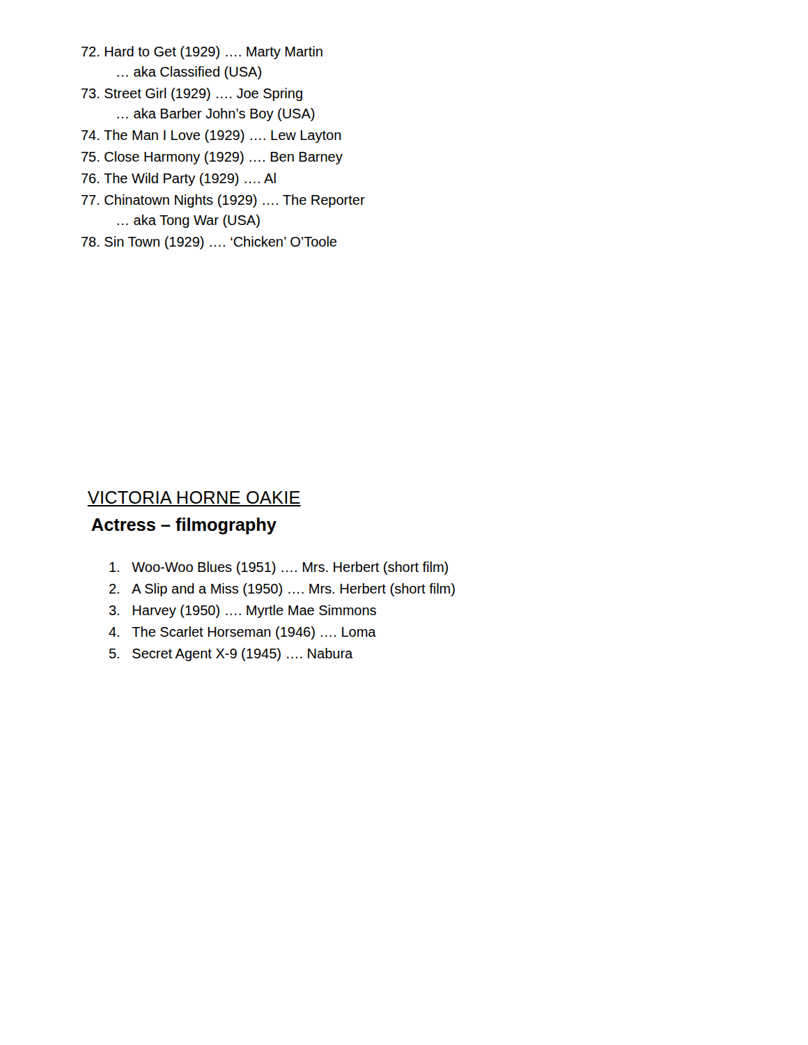72. Hard to Get (1929) …. Marty Martin … aka Classified (USA)
73. Street Girl (1929) …. Joe Spring … aka Barber John’s Boy (USA)
74. The Man I Love (1929) …. Lew Layton
75. Close Harmony (1929) …. Ben Barney
76. The Wild Party (1929) …. Al
77. Chinatown Nights (1929) …. The Reporter … aka Tong War (USA)
78. Sin Town (1929) …. ‘Chicken’ O’Toole
VICTORIA HORNE OAKIE
Actress – filmography
1. Woo-Woo Blues (1951) …. Mrs. Herbert (short film)
2. A Slip and a Miss (1950) …. Mrs. Herbert (short film)
3. Harvey (1950) …. Myrtle Mae Simmons
4. The Scarlet Horseman (1946) …. Loma
5. Secret Agent X-9 (1945) …. Nabura